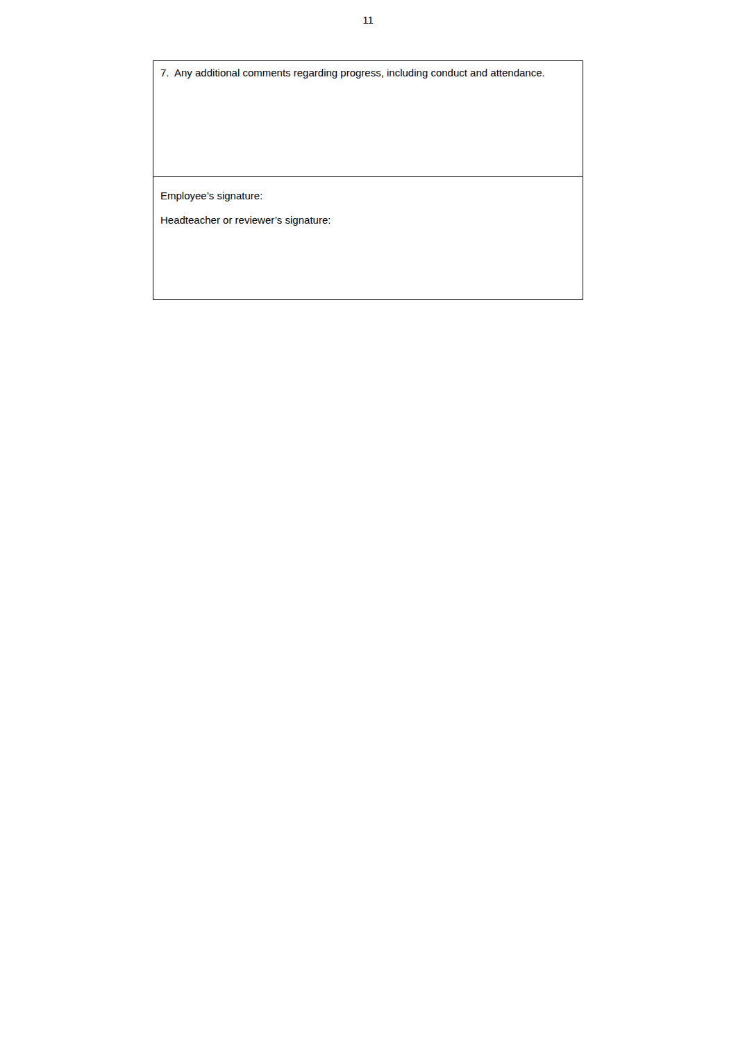11
| 7. Any additional comments regarding progress, including conduct and attendance. |
| Employee’s signature: Headteacher or reviewer’s signature: |